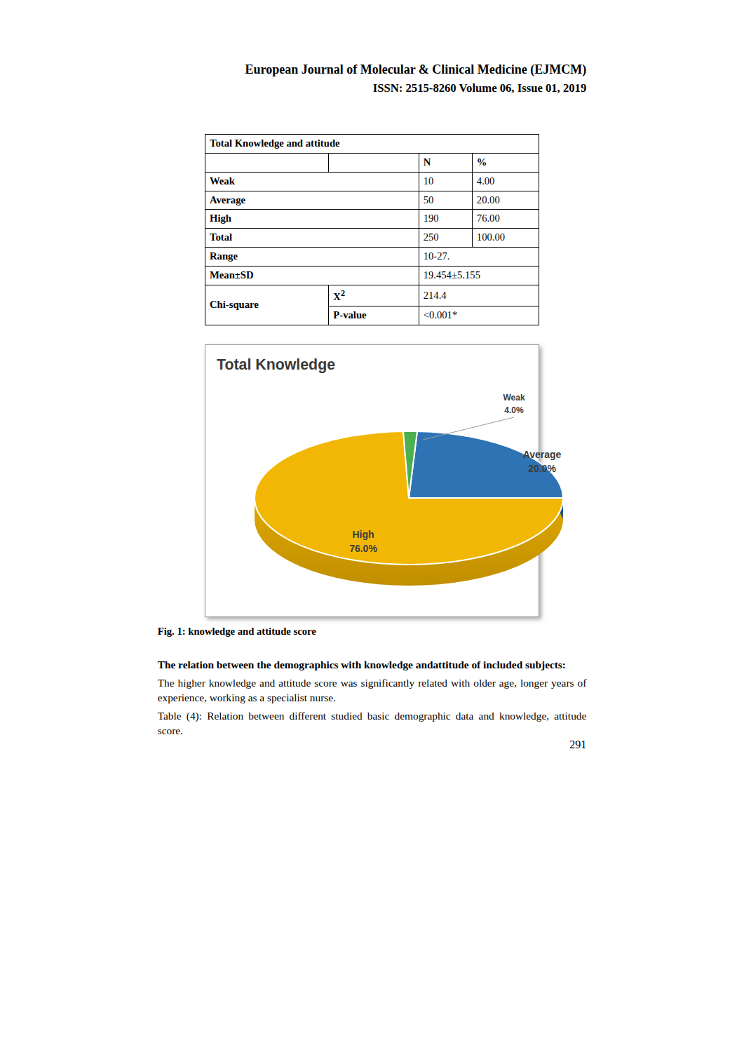European Journal of Molecular & Clinical Medicine (EJMCM)
ISSN: 2515-8260 Volume 06, Issue 01, 2019
| Total Knowledge and attitude |
| --- |
| | | N | % |
| Weak | 10 | 4.00 |
| Average | 50 | 20.00 |
| High | 190 | 76.00 |
| Total | 250 | 100.00 |
| Range | 10-27. |
| Mean±SD | 19.454±5.155 |
| Chi-square | X 2 | 214.4 |
| P-value | <0.001* |
Total Knowledge
Weak 4.0% Average 20.0% High 76.0%
Fig. 1: knowledge and attitude score
The relation between the demographics with knowledge andattitude of included subjects:
The higher knowledge and attitude score was significantly related with older age, longer years of experience, working as a specialist nurse.
Table (4): Relation between different studied basic demographic data and knowledge, attitude score.
291